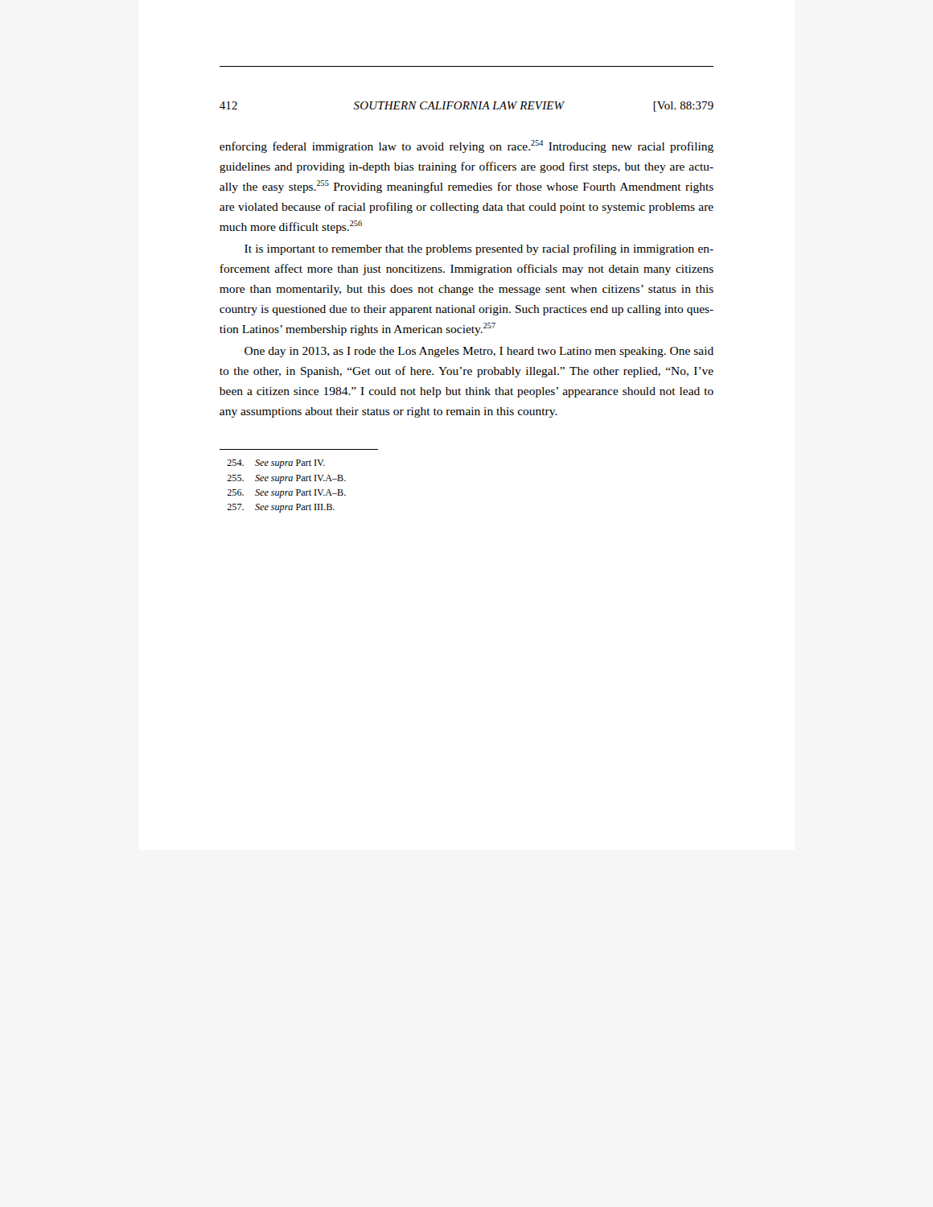412 SOUTHERN CALIFORNIA LAW REVIEW [Vol. 88:379
enforcing federal immigration law to avoid relying on race.254 Introducing new racial profiling guidelines and providing in-depth bias training for officers are good first steps, but they are actually the easy steps.255 Providing meaningful remedies for those whose Fourth Amendment rights are violated because of racial profiling or collecting data that could point to systemic problems are much more difficult steps.256
It is important to remember that the problems presented by racial profiling in immigration enforcement affect more than just noncitizens. Immigration officials may not detain many citizens more than momentarily, but this does not change the message sent when citizens’ status in this country is questioned due to their apparent national origin. Such practices end up calling into question Latinos’ membership rights in American society.257
One day in 2013, as I rode the Los Angeles Metro, I heard two Latino men speaking. One said to the other, in Spanish, “Get out of here. You’re probably illegal.” The other replied, “No, I’ve been a citizen since 1984.” I could not help but think that peoples’ appearance should not lead to any assumptions about their status or right to remain in this country.
254. See supra Part IV.
255. See supra Part IV.A–B.
256. See supra Part IV.A–B.
257. See supra Part III.B.